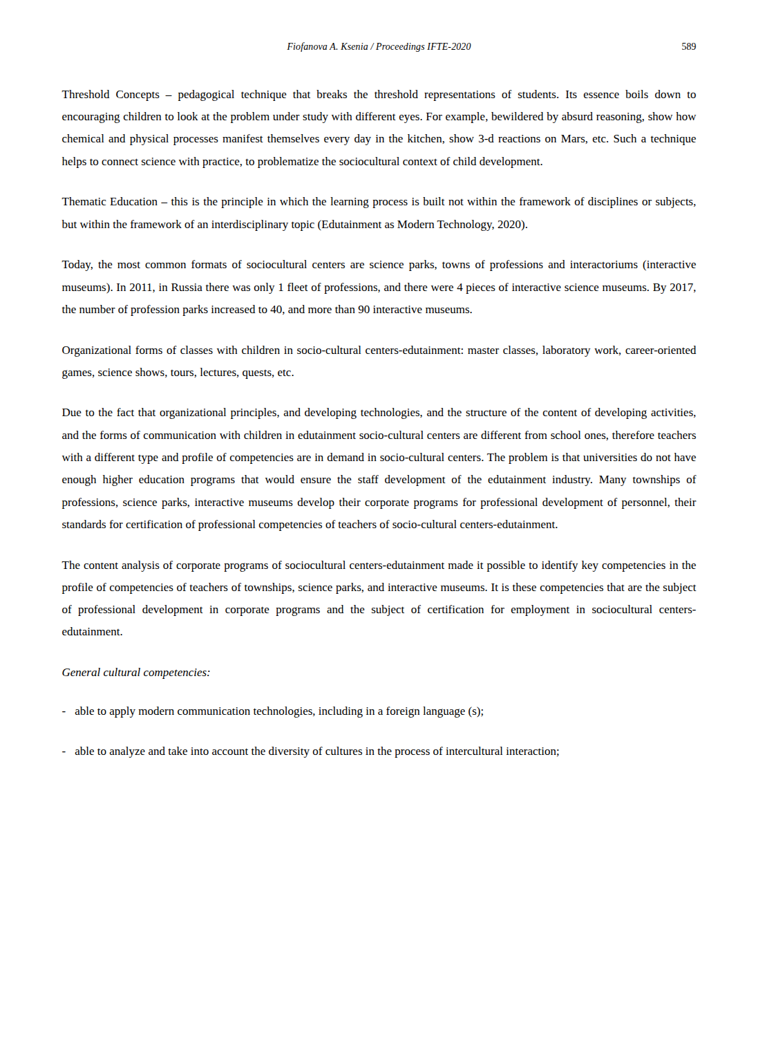Fiofanova A. Ksenia / Proceedings IFTE-2020 589
Threshold Concepts – pedagogical technique that breaks the threshold representations of students. Its essence boils down to encouraging children to look at the problem under study with different eyes. For example, bewildered by absurd reasoning, show how chemical and physical processes manifest themselves every day in the kitchen, show 3-d reactions on Mars, etc. Such a technique helps to connect science with practice, to problematize the sociocultural context of child development.
Thematic Education – this is the principle in which the learning process is built not within the framework of disciplines or subjects, but within the framework of an interdisciplinary topic (Edutainment as Modern Technology, 2020).
Today, the most common formats of sociocultural centers are science parks, towns of professions and interactoriums (interactive museums). In 2011, in Russia there was only 1 fleet of professions, and there were 4 pieces of interactive science museums. By 2017, the number of profession parks increased to 40, and more than 90 interactive museums.
Organizational forms of classes with children in socio-cultural centers-edutainment: master classes, laboratory work, career-oriented games, science shows, tours, lectures, quests, etc.
Due to the fact that organizational principles, and developing technologies, and the structure of the content of developing activities, and the forms of communication with children in edutainment socio-cultural centers are different from school ones, therefore teachers with a different type and profile of competencies are in demand in socio-cultural centers. The problem is that universities do not have enough higher education programs that would ensure the staff development of the edutainment industry. Many townships of professions, science parks, interactive museums develop their corporate programs for professional development of personnel, their standards for certification of professional competencies of teachers of socio-cultural centers-edutainment.
The content analysis of corporate programs of sociocultural centers-edutainment made it possible to identify key competencies in the profile of competencies of teachers of townships, science parks, and interactive museums. It is these competencies that are the subject of professional development in corporate programs and the subject of certification for employment in sociocultural centers-edutainment.
General cultural competencies:
able to apply modern communication technologies, including in a foreign language (s);
able to analyze and take into account the diversity of cultures in the process of intercultural interaction;